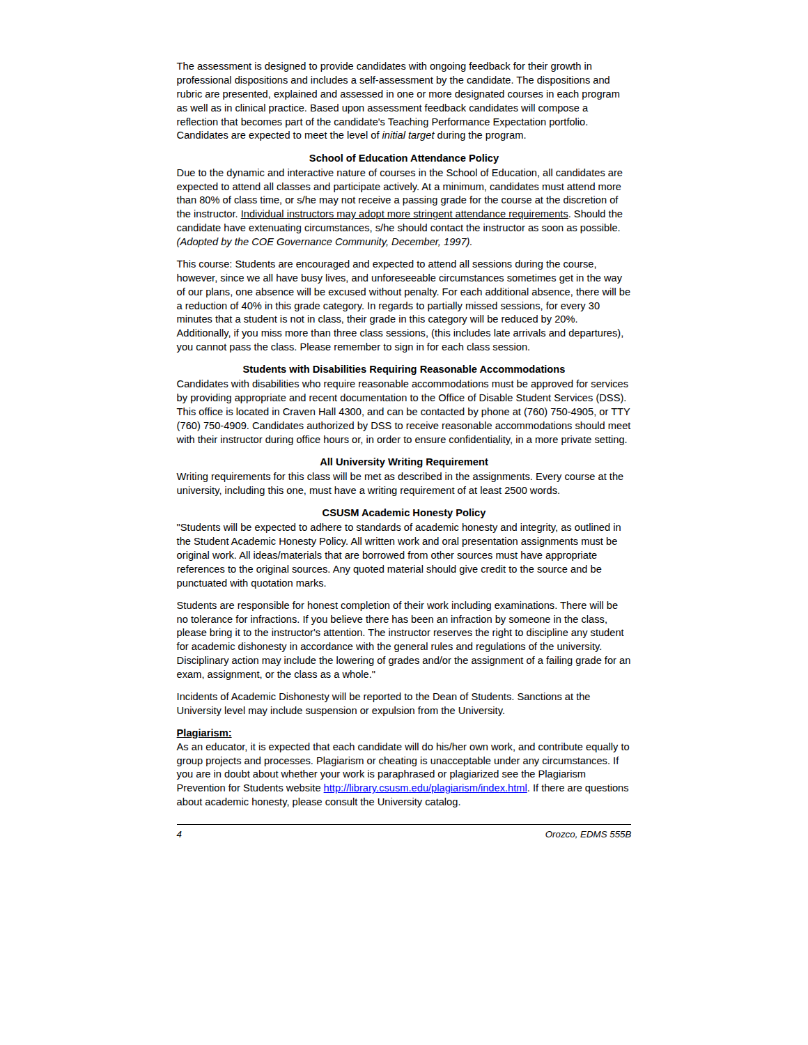The assessment is designed to provide candidates with ongoing feedback for their growth in professional dispositions and includes a self-assessment by the candidate. The dispositions and rubric are presented, explained and assessed in one or more designated courses in each program as well as in clinical practice. Based upon assessment feedback candidates will compose a reflection that becomes part of the candidate's Teaching Performance Expectation portfolio. Candidates are expected to meet the level of initial target during the program.
School of Education Attendance Policy
Due to the dynamic and interactive nature of courses in the School of Education, all candidates are expected to attend all classes and participate actively. At a minimum, candidates must attend more than 80% of class time, or s/he may not receive a passing grade for the course at the discretion of the instructor. Individual instructors may adopt more stringent attendance requirements. Should the candidate have extenuating circumstances, s/he should contact the instructor as soon as possible. (Adopted by the COE Governance Community, December, 1997).
This course: Students are encouraged and expected to attend all sessions during the course, however, since we all have busy lives, and unforeseeable circumstances sometimes get in the way of our plans, one absence will be excused without penalty. For each additional absence, there will be a reduction of 40% in this grade category. In regards to partially missed sessions, for every 30 minutes that a student is not in class, their grade in this category will be reduced by 20%. Additionally, if you miss more than three class sessions, (this includes late arrivals and departures), you cannot pass the class. Please remember to sign in for each class session.
Students with Disabilities Requiring Reasonable Accommodations
Candidates with disabilities who require reasonable accommodations must be approved for services by providing appropriate and recent documentation to the Office of Disable Student Services (DSS). This office is located in Craven Hall 4300, and can be contacted by phone at (760) 750-4905, or TTY (760) 750-4909. Candidates authorized by DSS to receive reasonable accommodations should meet with their instructor during office hours or, in order to ensure confidentiality, in a more private setting.
All University Writing Requirement
Writing requirements for this class will be met as described in the assignments. Every course at the university, including this one, must have a writing requirement of at least 2500 words.
CSUSM Academic Honesty Policy
"Students will be expected to adhere to standards of academic honesty and integrity, as outlined in the Student Academic Honesty Policy. All written work and oral presentation assignments must be original work. All ideas/materials that are borrowed from other sources must have appropriate references to the original sources. Any quoted material should give credit to the source and be punctuated with quotation marks.
Students are responsible for honest completion of their work including examinations. There will be no tolerance for infractions. If you believe there has been an infraction by someone in the class, please bring it to the instructor's attention. The instructor reserves the right to discipline any student for academic dishonesty in accordance with the general rules and regulations of the university. Disciplinary action may include the lowering of grades and/or the assignment of a failing grade for an exam, assignment, or the class as a whole."
Incidents of Academic Dishonesty will be reported to the Dean of Students. Sanctions at the University level may include suspension or expulsion from the University.
Plagiarism:
As an educator, it is expected that each candidate will do his/her own work, and contribute equally to group projects and processes. Plagiarism or cheating is unacceptable under any circumstances. If you are in doubt about whether your work is paraphrased or plagiarized see the Plagiarism Prevention for Students website http://library.csusm.edu/plagiarism/index.html. If there are questions about academic honesty, please consult the University catalog.
4 Orozco, EDMS 555B